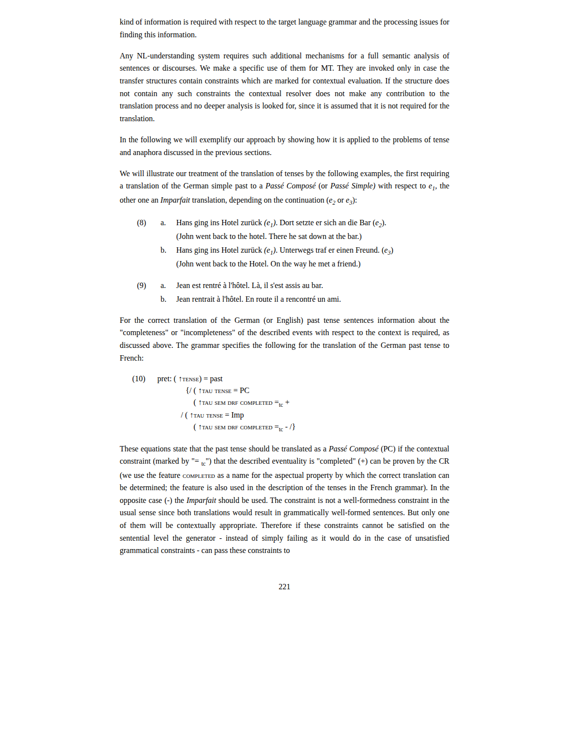kind of information is required with respect to the target language grammar and the processing issues for finding this information.
Any NL-understanding system requires such additional mechanisms for a full semantic analysis of sentences or discourses. We make a specific use of them for MT. They are invoked only in case the transfer structures contain constraints which are marked for contextual evaluation. If the structure does not contain any such constraints the contextual resolver does not make any contribution to the translation process and no deeper analysis is looked for, since it is assumed that it is not required for the translation.
In the following we will exemplify our approach by showing how it is applied to the problems of tense and anaphora discussed in the previous sections.
We will illustrate our treatment of the translation of tenses by the following examples, the first requiring a translation of the German simple past to a Passé Composé (or Passé Simple) with respect to e1, the other one an Imparfait translation, depending on the continuation (e2 or e3):
(8)
a.
Hans ging ins Hotel zurück (e1). Dort setzte er sich an die Bar (e2). (John went back to the hotel. There he sat down at the bar.)
b.
Hans ging ins Hotel zurück (e1). Unterwegs traf er einen Freund. (e3) (John went back to the Hotel. On the way he met a friend.)
(9)
a.
Jean est rentré à l'hôtel. Là, il s'est assis au bar.
b.
Jean rentrait à l'hôtel. En route il a rencontré un ami.
For the correct translation of the German (or English) past tense sentences information about the "completeness" or "incompleteness" of the described events with respect to the context is required, as discussed above. The grammar specifies the following for the translation of the German past tense to French:
(10)
pret: ( ↑tense) = past
{/ ( ↑tau tense = PC
( ↑tau sem drf completed =tc +
/ ( ↑tau tense = Imp
( ↑tau sem drf completed =tc - /}
These equations state that the past tense should be translated as a Passé Composé (PC) if the contextual constraint (marked by "= tc") that the described eventuality is "completed" (+) can be proven by the CR (we use the feature completed as a name for the aspectual property by which the correct translation can be determined; the feature is also used in the description of the tenses in the French grammar). In the opposite case (-) the Imparfait should be used. The constraint is not a well-formedness constraint in the usual sense since both translations would result in grammatically well-formed sentences. But only one of them will be contextually appropriate. Therefore if these constraints cannot be satisfied on the sentential level the generator - instead of simply failing as it would do in the case of unsatisfied grammatical constraints - can pass these constraints to
221